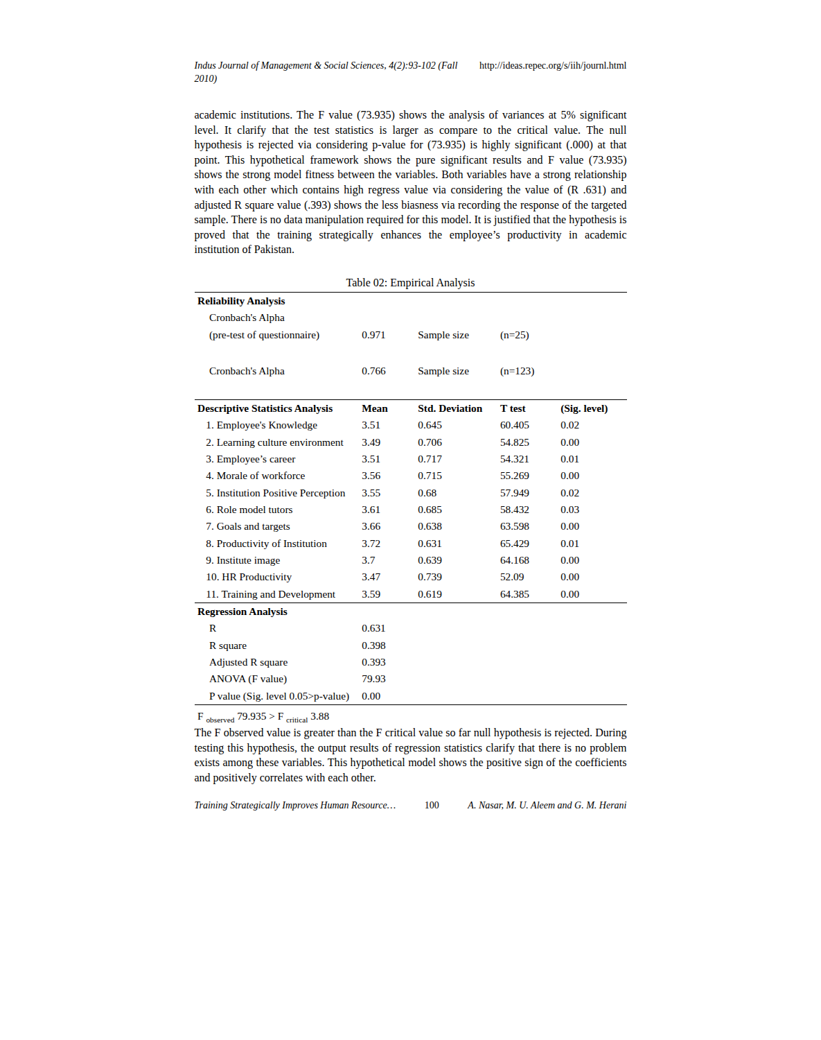Indus Journal of Management & Social Sciences, 4(2):93-102 (Fall 2010) http://ideas.repec.org/s/iih/journl.html
academic institutions. The F value (73.935) shows the analysis of variances at 5% significant level. It clarify that the test statistics is larger as compare to the critical value. The null hypothesis is rejected via considering p-value for (73.935) is highly significant (.000) at that point. This hypothetical framework shows the pure significant results and F value (73.935) shows the strong model fitness between the variables. Both variables have a strong relationship with each other which contains high regress value via considering the value of (R .631) and adjusted R square value (.393) shows the less biasness via recording the response of the targeted sample. There is no data manipulation required for this model. It is justified that the hypothesis is proved that the training strategically enhances the employee’s productivity in academic institution of Pakistan.
Table 02: Empirical Analysis
| Reliability Analysis | | | | |
| Cronbach's Alpha | | | | |
| (pre-test of questionnaire) | 0.971 | Sample size | (n=25) | |
| Cronbach's Alpha | 0.766 | Sample size | (n=123) | |
| Descriptive Statistics Analysis | Mean | Std. Deviation | T test | (Sig. level) |
| 1. Employee's Knowledge | 3.51 | 0.645 | 60.405 | 0.02 |
| 2. Learning culture environment | 3.49 | 0.706 | 54.825 | 0.00 |
| 3. Employee’s career | 3.51 | 0.717 | 54.321 | 0.01 |
| 4. Morale of workforce | 3.56 | 0.715 | 55.269 | 0.00 |
| 5. Institution Positive Perception | 3.55 | 0.68 | 57.949 | 0.02 |
| 6. Role model tutors | 3.61 | 0.685 | 58.432 | 0.03 |
| 7. Goals and targets | 3.66 | 0.638 | 63.598 | 0.00 |
| 8. Productivity of Institution | 3.72 | 0.631 | 65.429 | 0.01 |
| 9. Institute image | 3.7 | 0.639 | 64.168 | 0.00 |
| 10. HR Productivity | 3.47 | 0.739 | 52.09 | 0.00 |
| 11. Training and Development | 3.59 | 0.619 | 64.385 | 0.00 |
| Regression Analysis | | | | |
| R | 0.631 | | | |
| R square | 0.398 | | | |
| Adjusted R square | 0.393 | | | |
| ANOVA (F value) | 79.93 | | | |
| P value (Sig. level 0.05>p-value) | 0.00 | | | |
F observed 79.935 > F critical 3.88
The F observed value is greater than the F critical value so far null hypothesis is rejected. During testing this hypothesis, the output results of regression statistics clarify that there is no problem exists among these variables. This hypothetical model shows the positive sign of the coefficients and positively correlates with each other.
Training Strategically Improves Human Resource… 100 A. Nasar, M. U. Aleem and G. M. Herani